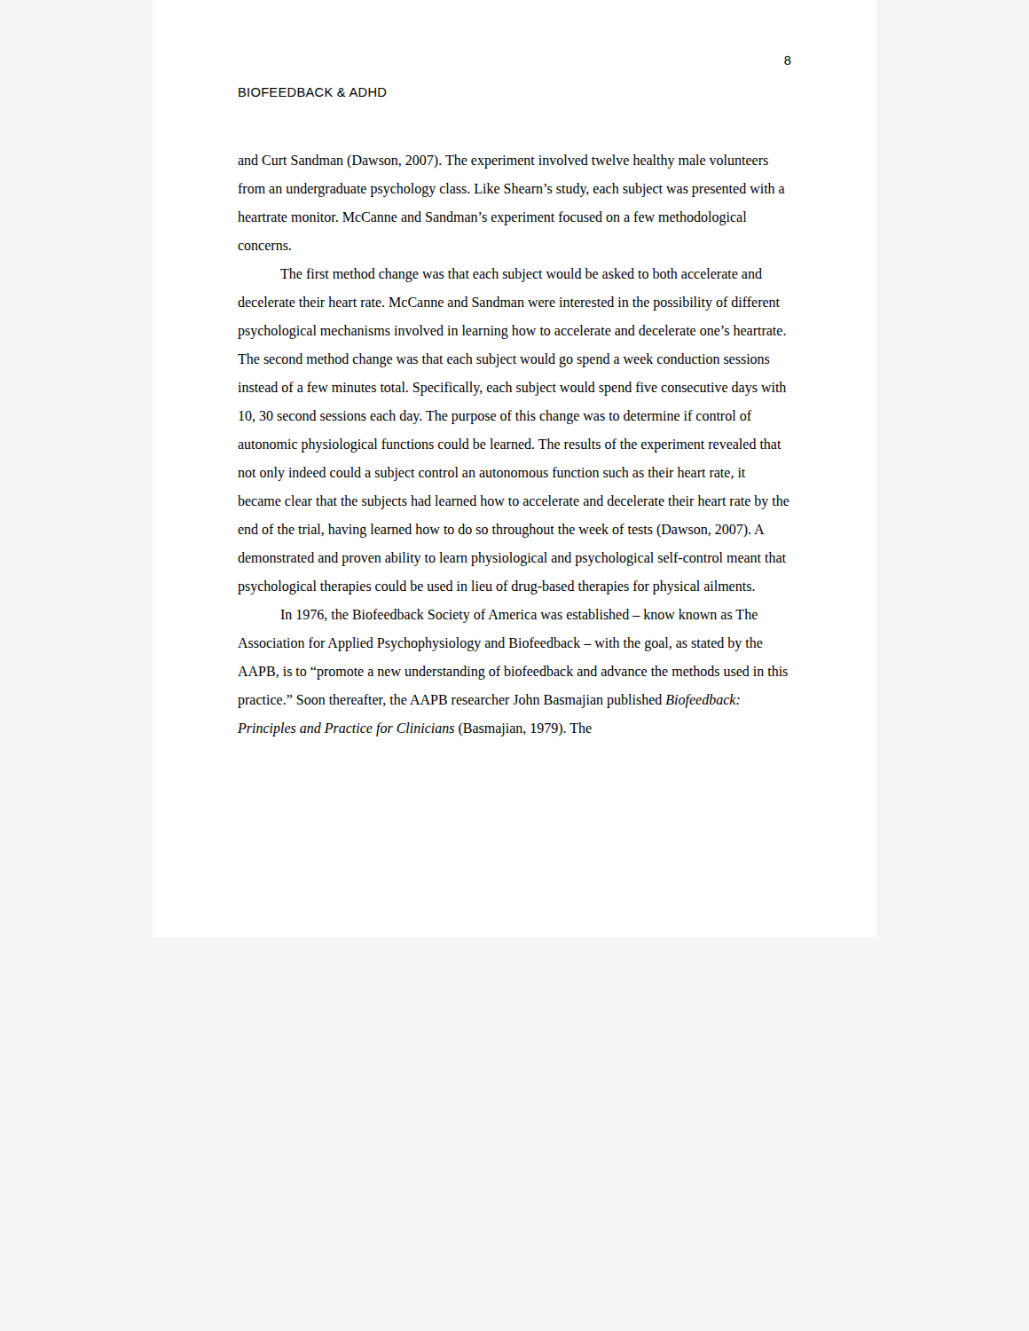8
Biofeedback & ADHD
and Curt Sandman (Dawson, 2007). The experiment involved twelve healthy male volunteers from an undergraduate psychology class. Like Shearn’s study, each subject was presented with a heartrate monitor. McCanne and Sandman’s experiment focused on a few methodological concerns.
The first method change was that each subject would be asked to both accelerate and decelerate their heart rate. McCanne and Sandman were interested in the possibility of different psychological mechanisms involved in learning how to accelerate and decelerate one’s heartrate. The second method change was that each subject would go spend a week conduction sessions instead of a few minutes total. Specifically, each subject would spend five consecutive days with 10, 30 second sessions each day. The purpose of this change was to determine if control of autonomic physiological functions could be learned. The results of the experiment revealed that not only indeed could a subject control an autonomous function such as their heart rate, it became clear that the subjects had learned how to accelerate and decelerate their heart rate by the end of the trial, having learned how to do so throughout the week of tests (Dawson, 2007). A demonstrated and proven ability to learn physiological and psychological self-control meant that psychological therapies could be used in lieu of drug-based therapies for physical ailments.
In 1976, the Biofeedback Society of America was established – know known as The Association for Applied Psychophysiology and Biofeedback – with the goal, as stated by the AAPB, is to “promote a new understanding of biofeedback and advance the methods used in this practice.” Soon thereafter, the AAPB researcher John Basmajian published Biofeedback: Principles and Practice for Clinicians (Basmajian, 1979). The